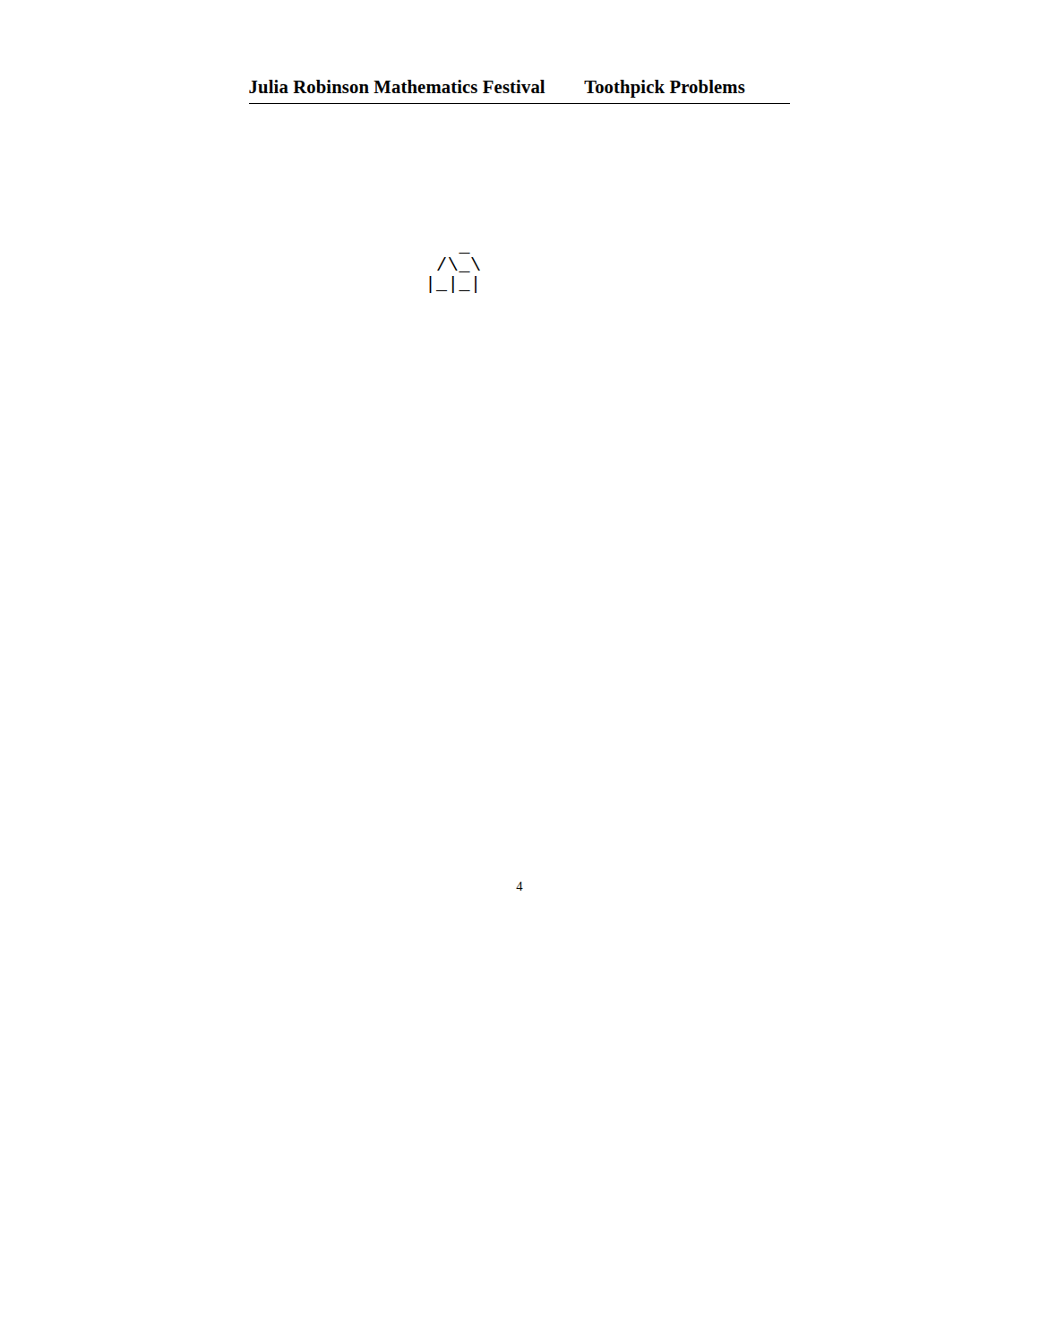Julia Robinson Mathematics Festival Toothpick Problems
   _
 /\_\
|_|_|
4